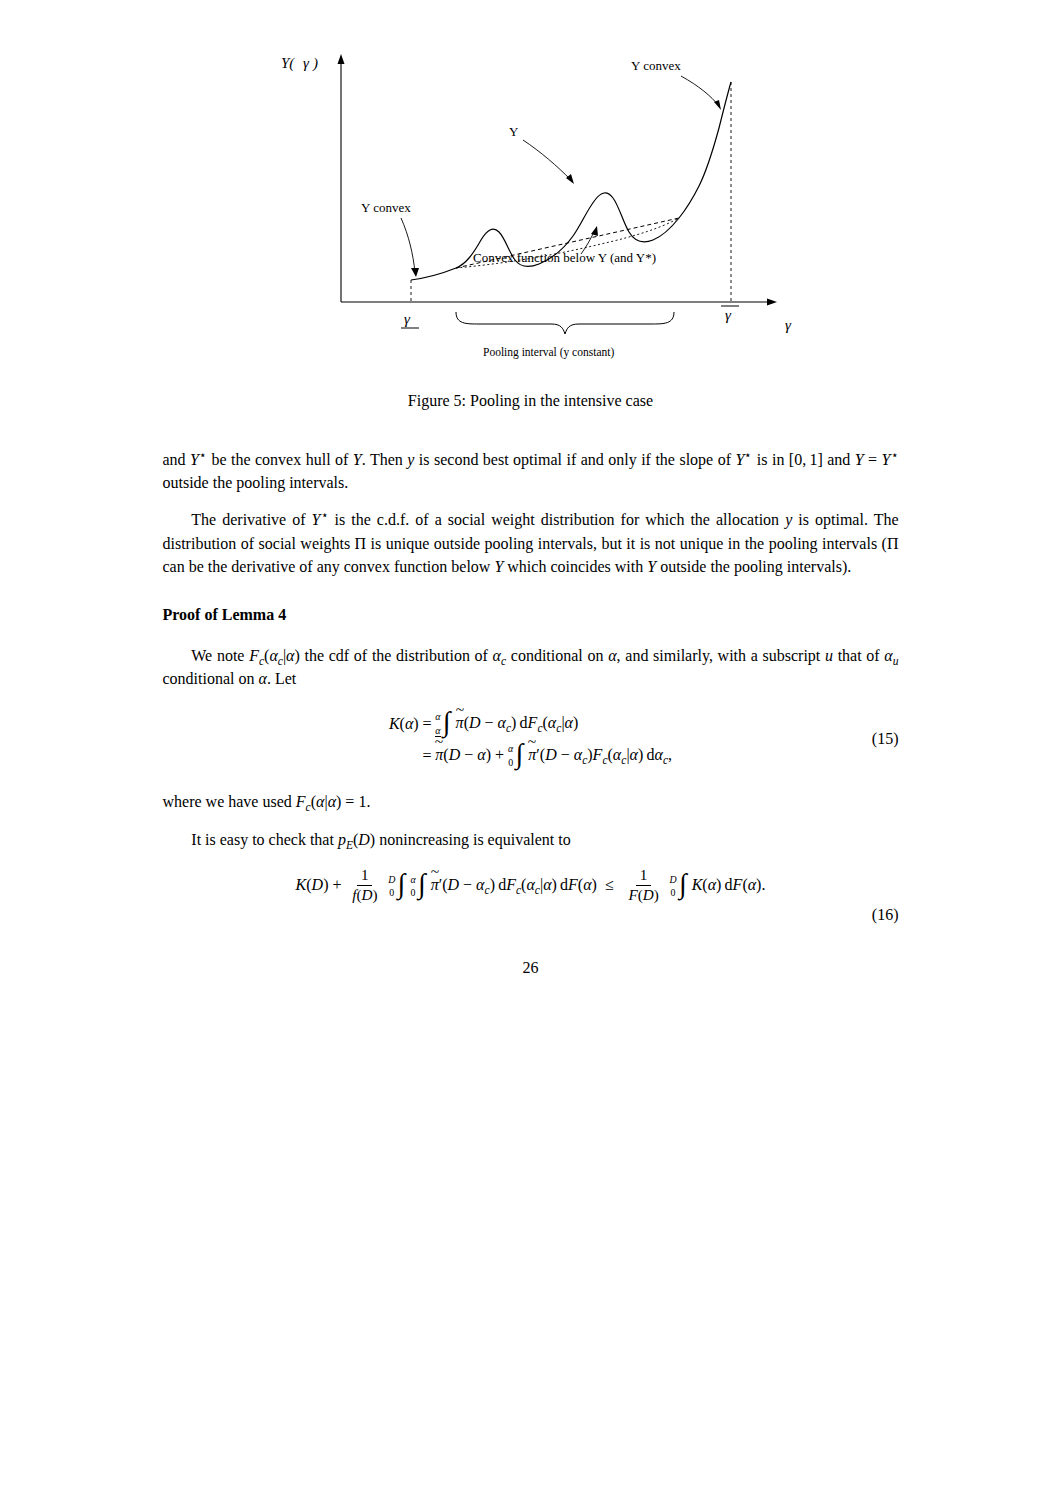Y( γ ) γ γ γ Y convex Y Y convex Convex function below Y (and Y*) Pooling interval (y constant)
Figure 5: Pooling in the intensive case
and Y⋆ be the convex hull of Y. Then y is second best optimal if and only if the slope of Y⋆ is in [0, 1] and Y = Y⋆ outside the pooling intervals.
The derivative of Y⋆ is the c.d.f. of a social weight distribution for which the allocation y is optimal. The distribution of social weights Π is unique outside pooling intervals, but it is not unique in the pooling intervals (Π can be the derivative of any convex function below Y which coincides with Y outside the pooling intervals).
Proof of Lemma 4
We note Fc(αc|α) the cdf of the distribution of αc conditional on α, and similarly, with a subscript u that of αu conditional on α. Let
| K ( α ) | = | α α ∫ π ( D − α c ) d F c ( α c / α ) |
| | = | π ( D − α ) + α 0 ∫ π ′( D − α c ) F c ( α c / α ) d α c , |
(15)
where we have used Fc(α|α) = 1.
It is easy to check that pE(D) nonincreasing is equivalent to
K(D) + 1 f(D) D 0∫ α 0∫ π′(D − αc) dFc(αc|α) dF(α) ≤ 1 F(D) D 0∫ K(α) dF(α).
(16)
26